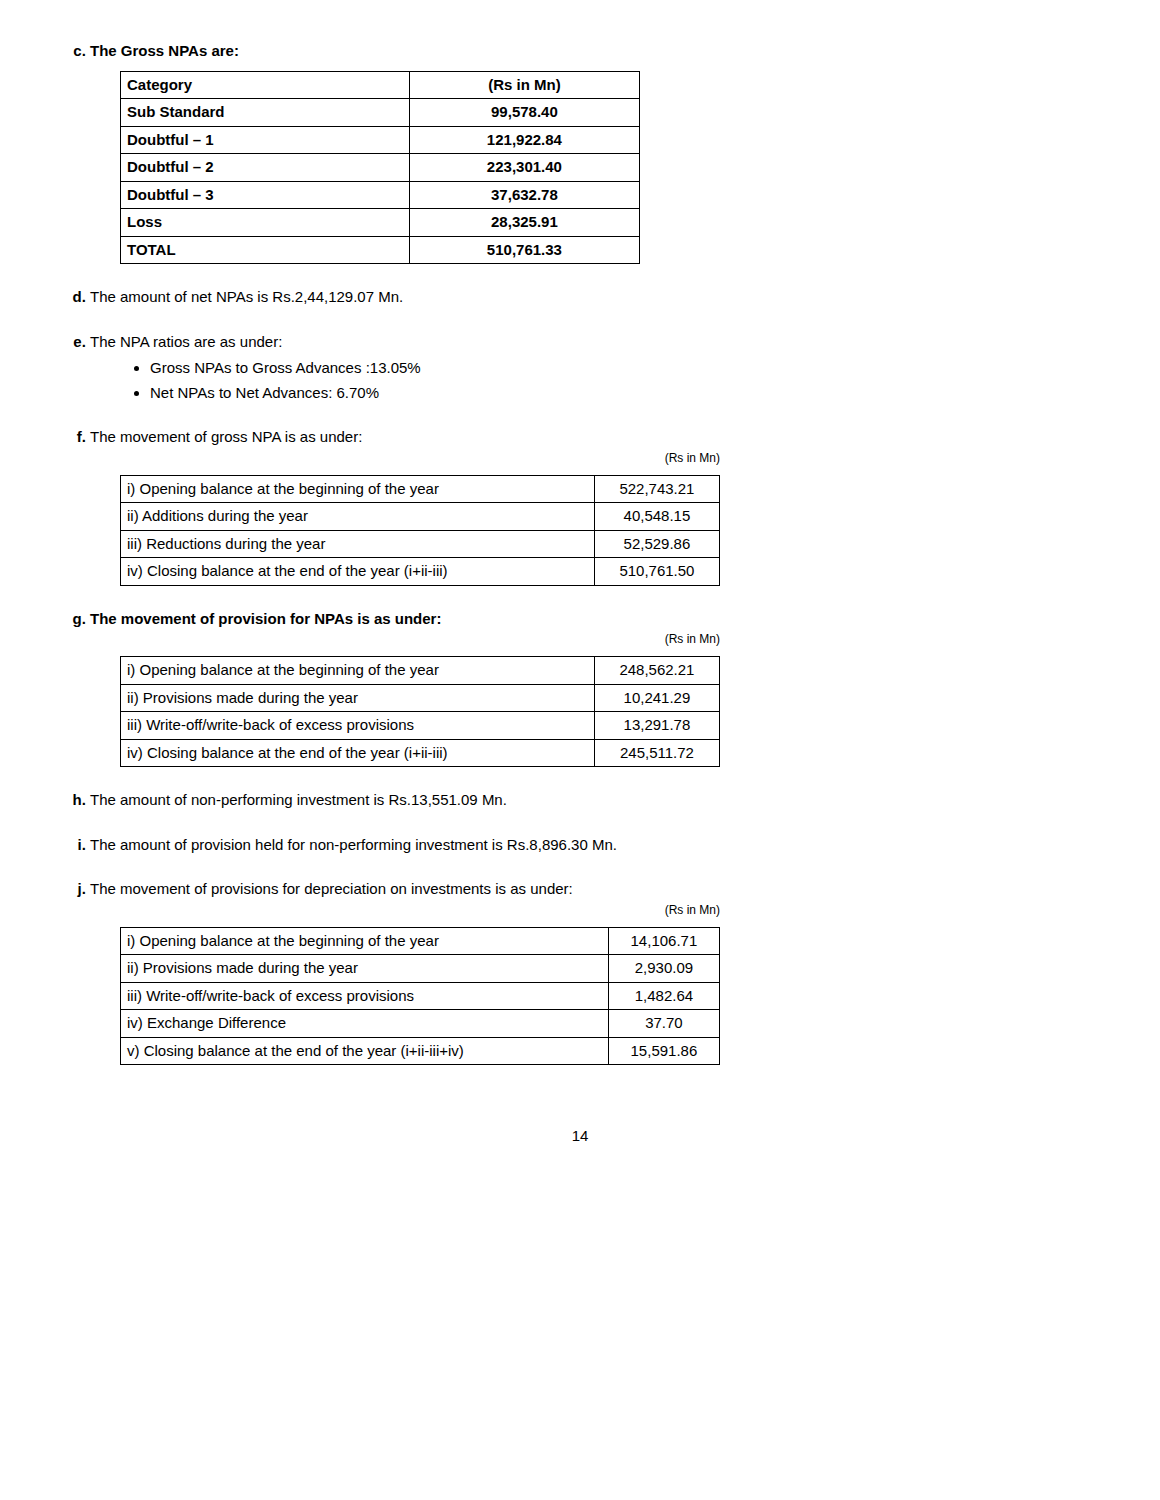The Gross NPAs are:
| Category | (Rs in Mn) |
| --- | --- |
| Sub Standard | 99,578.40 |
| Doubtful – 1 | 121,922.84 |
| Doubtful – 2 | 223,301.40 |
| Doubtful – 3 | 37,632.78 |
| Loss | 28,325.91 |
| TOTAL | 510,761.33 |
The amount of net NPAs is Rs.2,44,129.07 Mn.
The NPA ratios are as under:
Gross NPAs to Gross Advances :13.05%
Net NPAs to Net Advances: 6.70%
The movement of gross NPA is as under:
(Rs in Mn)
| i) Opening balance at the beginning of the year | 522,743.21 |
| ii) Additions during the year | 40,548.15 |
| iii) Reductions during the year | 52,529.86 |
| iv) Closing balance at the end of the year (i+ii-iii) | 510,761.50 |
The movement of provision for NPAs is as under:
(Rs in Mn)
| i) Opening balance at the beginning of the year | 248,562.21 |
| ii) Provisions made during the year | 10,241.29 |
| iii) Write-off/write-back of excess provisions | 13,291.78 |
| iv) Closing balance at the end of the year (i+ii-iii) | 245,511.72 |
The amount of non-performing investment is Rs.13,551.09 Mn.
The amount of provision held for non-performing investment is Rs.8,896.30 Mn.
The movement of provisions for depreciation on investments is as under:
(Rs in Mn)
| i) Opening balance at the beginning of the year | 14,106.71 |
| ii) Provisions made during the year | 2,930.09 |
| iii) Write-off/write-back of excess provisions | 1,482.64 |
| iv) Exchange Difference | 37.70 |
| v) Closing balance at the end of the year (i+ii-iii+iv) | 15,591.86 |
14